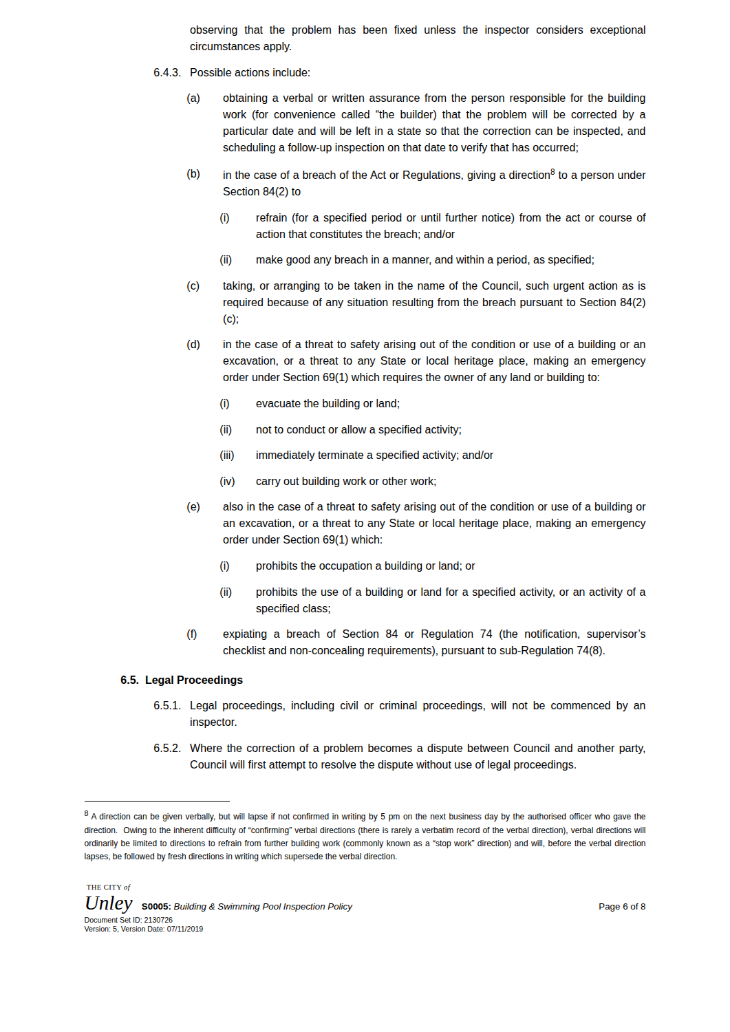observing that the problem has been fixed unless the inspector considers exceptional circumstances apply.
6.4.3. Possible actions include:
(a) obtaining a verbal or written assurance from the person responsible for the building work (for convenience called “the builder) that the problem will be corrected by a particular date and will be left in a state so that the correction can be inspected, and scheduling a follow-up inspection on that date to verify that has occurred;
(b) in the case of a breach of the Act or Regulations, giving a direction8 to a person under Section 84(2) to
(i) refrain (for a specified period or until further notice) from the act or course of action that constitutes the breach; and/or
(ii) make good any breach in a manner, and within a period, as specified;
(c) taking, or arranging to be taken in the name of the Council, such urgent action as is required because of any situation resulting from the breach pursuant to Section 84(2)(c);
(d) in the case of a threat to safety arising out of the condition or use of a building or an excavation, or a threat to any State or local heritage place, making an emergency order under Section 69(1) which requires the owner of any land or building to:
(i) evacuate the building or land;
(ii) not to conduct or allow a specified activity;
(iii) immediately terminate a specified activity; and/or
(iv) carry out building work or other work;
(e) also in the case of a threat to safety arising out of the condition or use of a building or an excavation, or a threat to any State or local heritage place, making an emergency order under Section 69(1) which:
(i) prohibits the occupation a building or land; or
(ii) prohibits the use of a building or land for a specified activity, or an activity of a specified class;
(f) expiating a breach of Section 84 or Regulation 74 (the notification, supervisor’s checklist and non-concealing requirements), pursuant to sub-Regulation 74(8).
6.5. Legal Proceedings
6.5.1. Legal proceedings, including civil or criminal proceedings, will not be commenced by an inspector.
6.5.2. Where the correction of a problem becomes a dispute between Council and another party, Council will first attempt to resolve the dispute without use of legal proceedings.
8 A direction can be given verbally, but will lapse if not confirmed in writing by 5 pm on the next business day by the authorised officer who gave the direction. Owing to the inherent difficulty of “confirming” verbal directions (there is rarely a verbatim record of the verbal direction), verbal directions will ordinarily be limited to directions to refrain from further building work (commonly known as a “stop work” direction) and will, before the verbal direction lapses, be followed by fresh directions in writing which supersede the verbal direction.
THE CITY of
Unley
S0005: Building & Swimming Pool Inspection Policy
Page 6 of 8
Document Set ID: 2130726
Version: 5, Version Date: 07/11/2019